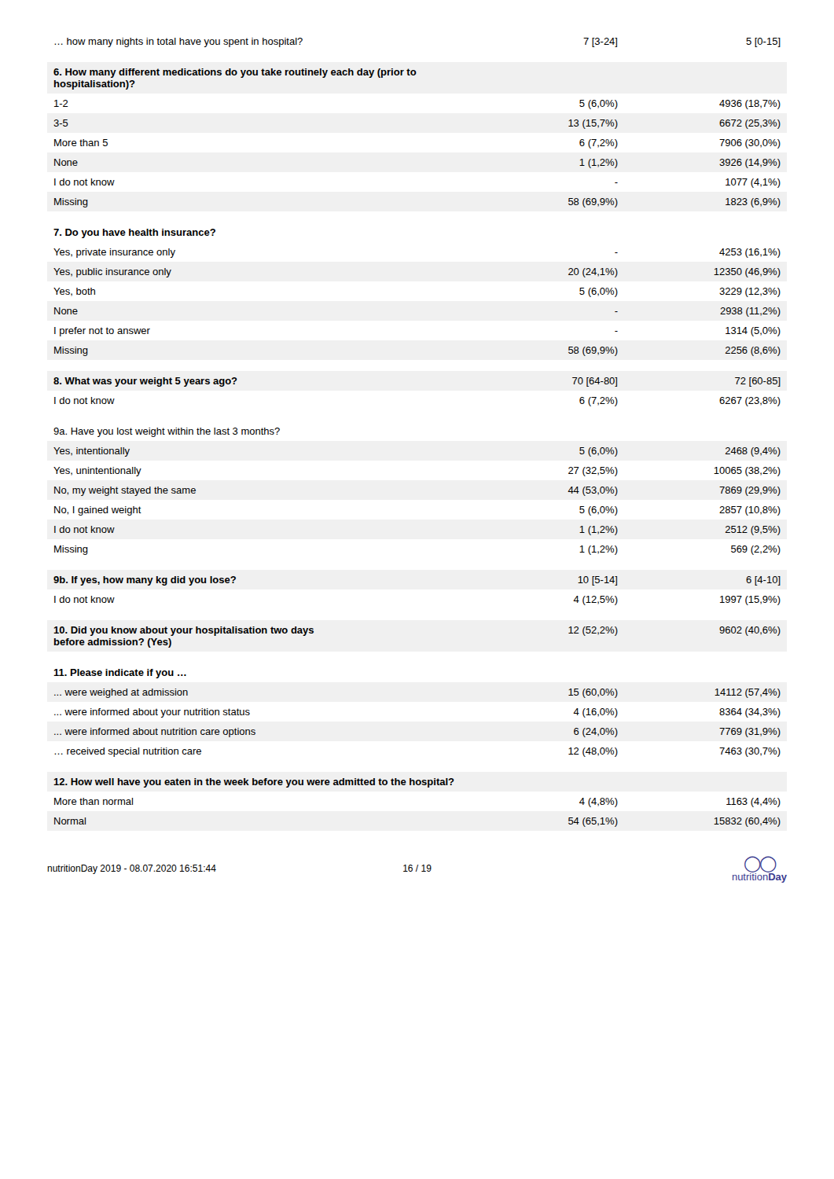| … how many nights in total have you spent in hospital? | 7 [3-24] | 5 [0-15] |
| 6. How many different medications do you take routinely each day (prior to hospitalisation)? | | |
| 1-2 | 5 (6,0%) | 4936 (18,7%) |
| 3-5 | 13 (15,7%) | 6672 (25,3%) |
| More than 5 | 6 (7,2%) | 7906 (30,0%) |
| None | 1 (1,2%) | 3926 (14,9%) |
| I do not know | - | 1077 (4,1%) |
| Missing | 58 (69,9%) | 1823 (6,9%) |
| 7. Do you have health insurance? | | |
| Yes, private insurance only | - | 4253 (16,1%) |
| Yes, public insurance only | 20 (24,1%) | 12350 (46,9%) |
| Yes, both | 5 (6,0%) | 3229 (12,3%) |
| None | - | 2938 (11,2%) |
| I prefer not to answer | - | 1314 (5,0%) |
| Missing | 58 (69,9%) | 2256 (8,6%) |
| 8. What was your weight 5 years ago? | 70 [64-80] | 72 [60-85] |
| I do not know | 6 (7,2%) | 6267 (23,8%) |
| 9a. Have you lost weight within the last 3 months? | | |
| Yes, intentionally | 5 (6,0%) | 2468 (9,4%) |
| Yes, unintentionally | 27 (32,5%) | 10065 (38,2%) |
| No, my weight stayed the same | 44 (53,0%) | 7869 (29,9%) |
| No, I gained weight | 5 (6,0%) | 2857 (10,8%) |
| I do not know | 1 (1,2%) | 2512 (9,5%) |
| Missing | 1 (1,2%) | 569 (2,2%) |
| 9b. If yes, how many kg did you lose? | 10 [5-14] | 6 [4-10] |
| I do not know | 4 (12,5%) | 1997 (15,9%) |
| 10. Did you know about your hospitalisation two days before admission? (Yes) | 12 (52,2%) | 9602 (40,6%) |
| 11. Please indicate if you … | | |
| ... were weighed at admission | 15 (60,0%) | 14112 (57,4%) |
| ... were informed about your nutrition status | 4 (16,0%) | 8364 (34,3%) |
| ... were informed about nutrition care options | 6 (24,0%) | 7769 (31,9%) |
| … received special nutrition care | 12 (48,0%) | 7463 (30,7%) |
| 12. How well have you eaten in the week before you were admitted to the hospital? | | |
| More than normal | 4 (4,8%) | 1163 (4,4%) |
| Normal | 54 (65,1%) | 15832 (60,4%) |
nutritionDay 2019 - 08.07.2020 16:51:44
16 / 19
◯◯
nutrition Day